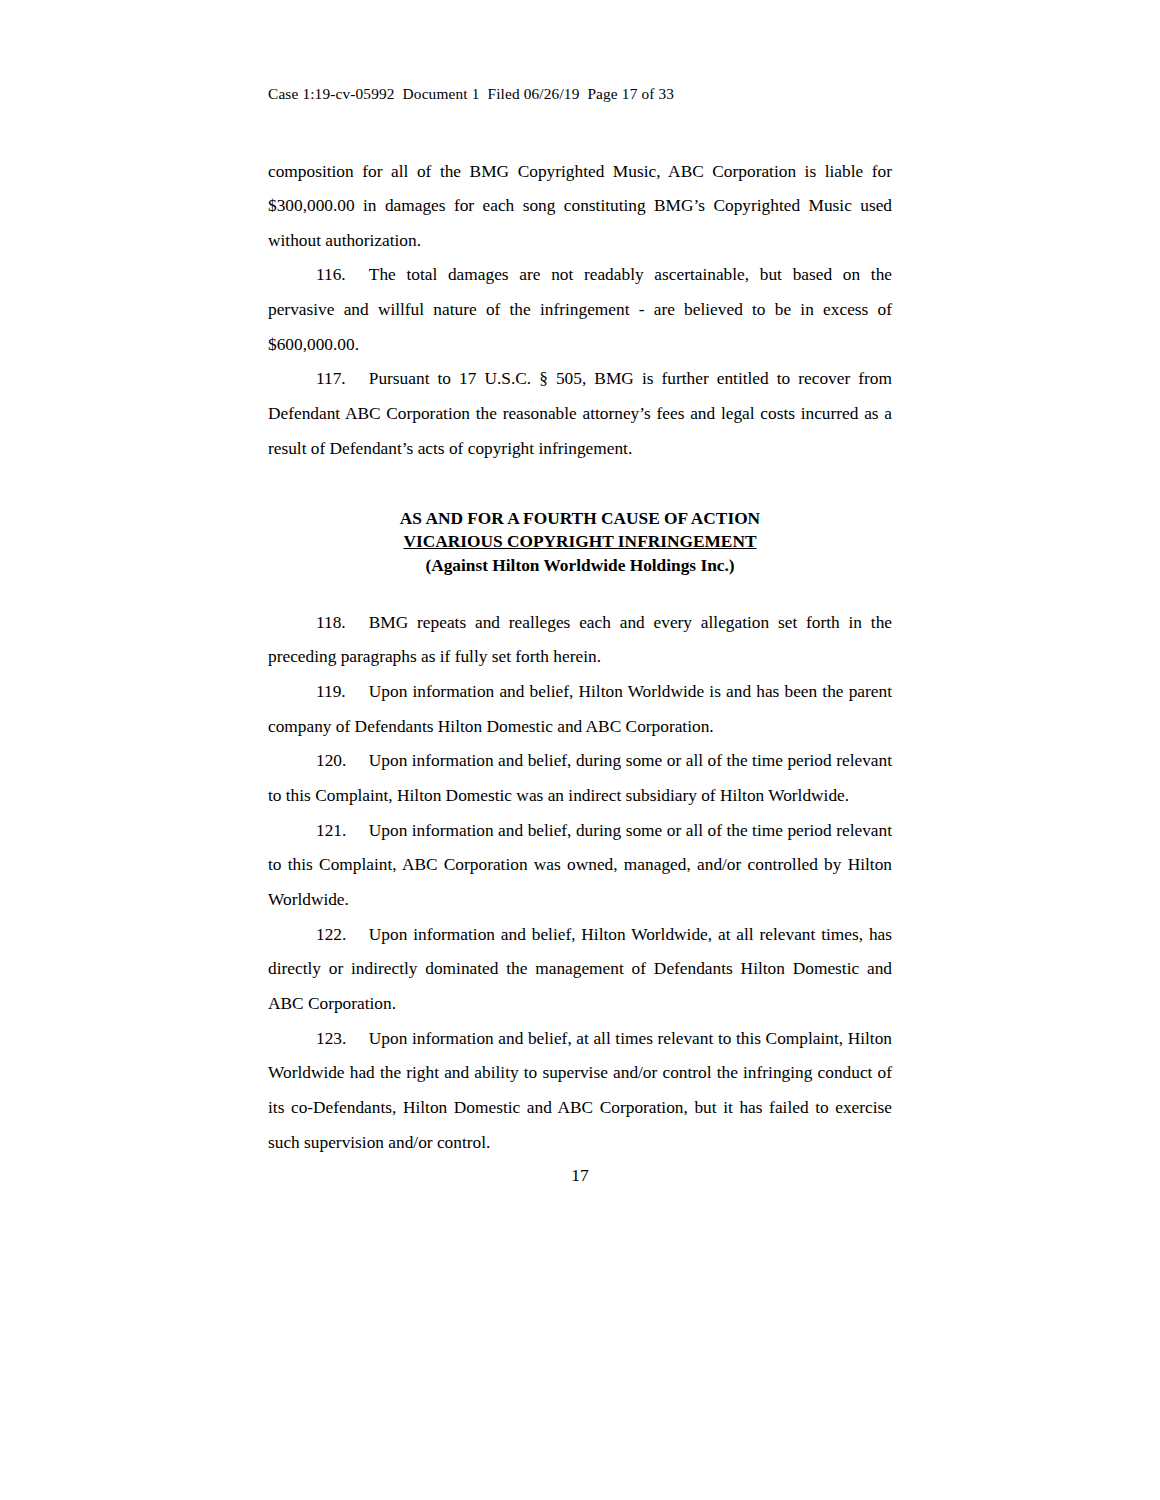Case 1:19-cv-05992 Document 1 Filed 06/26/19 Page 17 of 33
composition for all of the BMG Copyrighted Music, ABC Corporation is liable for $300,000.00 in damages for each song constituting BMG’s Copyrighted Music used without authorization.
116. The total damages are not readably ascertainable, but based on the pervasive and willful nature of the infringement - are believed to be in excess of $600,000.00.
117. Pursuant to 17 U.S.C. § 505, BMG is further entitled to recover from Defendant ABC Corporation the reasonable attorney’s fees and legal costs incurred as a result of Defendant’s acts of copyright infringement.
AS AND FOR A FOURTH CAUSE OF ACTION
VICARIOUS COPYRIGHT INFRINGEMENT
(Against Hilton Worldwide Holdings Inc.)
118. BMG repeats and realleges each and every allegation set forth in the preceding paragraphs as if fully set forth herein.
119. Upon information and belief, Hilton Worldwide is and has been the parent company of Defendants Hilton Domestic and ABC Corporation.
120. Upon information and belief, during some or all of the time period relevant to this Complaint, Hilton Domestic was an indirect subsidiary of Hilton Worldwide.
121. Upon information and belief, during some or all of the time period relevant to this Complaint, ABC Corporation was owned, managed, and/or controlled by Hilton Worldwide.
122. Upon information and belief, Hilton Worldwide, at all relevant times, has directly or indirectly dominated the management of Defendants Hilton Domestic and ABC Corporation.
123. Upon information and belief, at all times relevant to this Complaint, Hilton Worldwide had the right and ability to supervise and/or control the infringing conduct of its co-Defendants, Hilton Domestic and ABC Corporation, but it has failed to exercise such supervision and/or control.
17